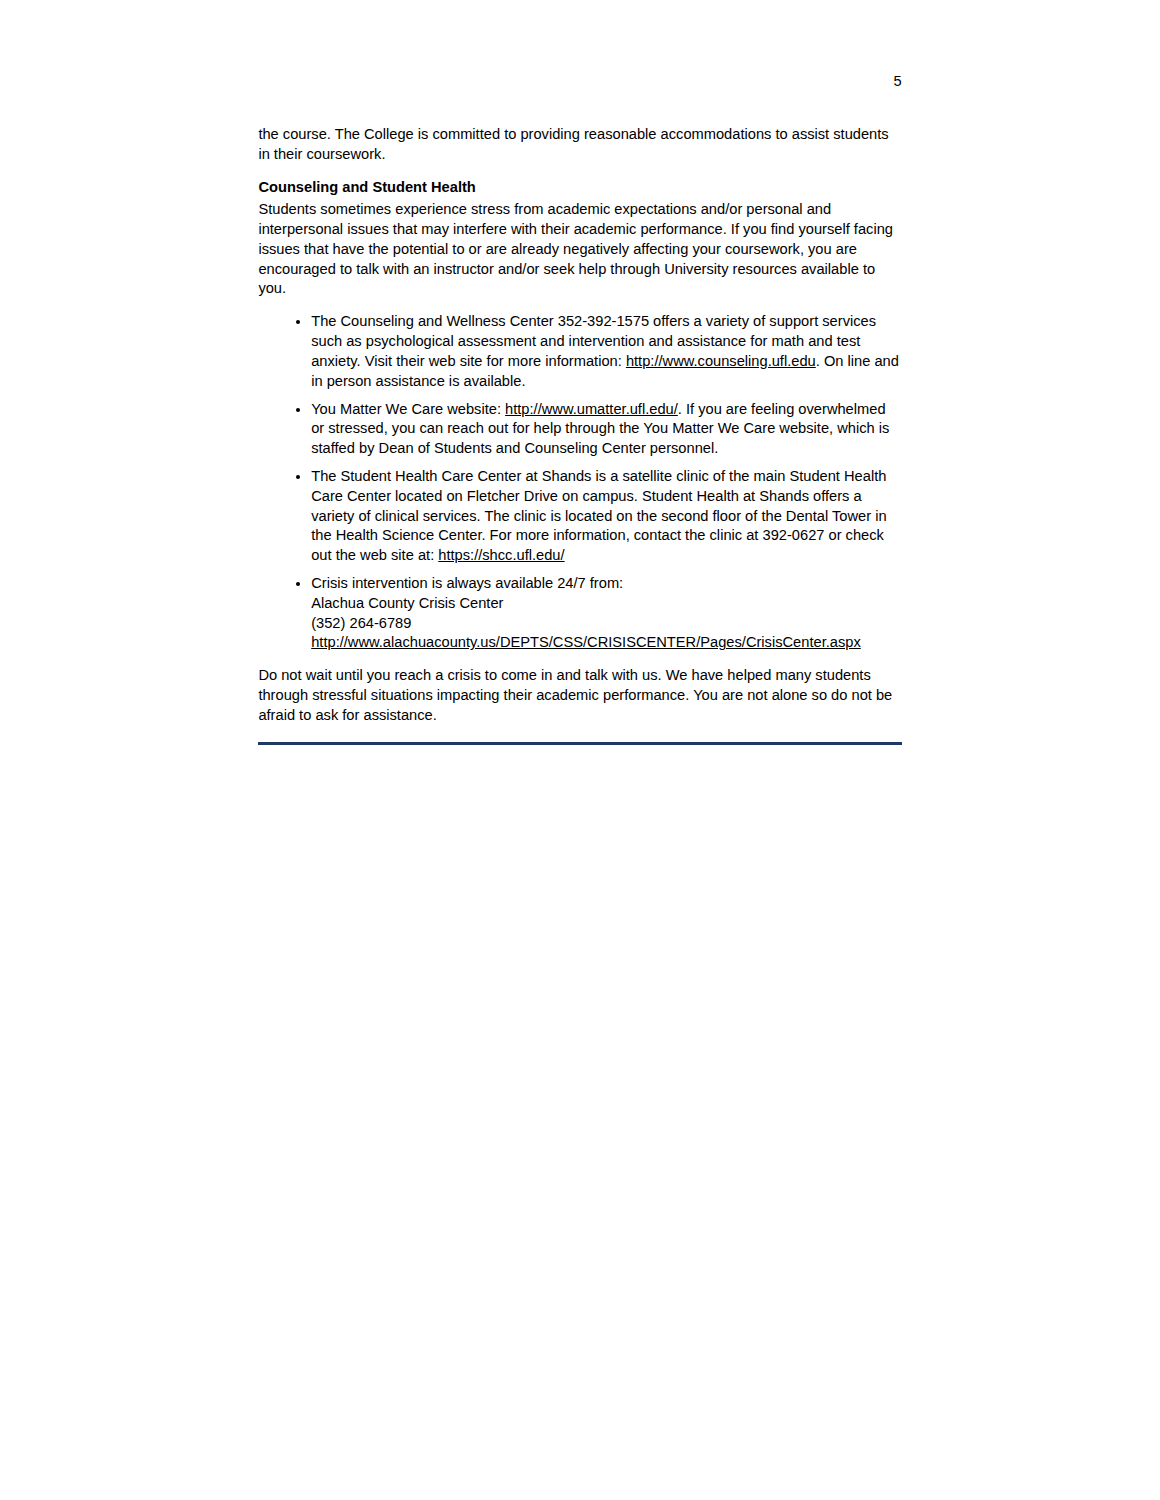5
the course. The College is committed to providing reasonable accommodations to assist students in their coursework.
Counseling and Student Health
Students sometimes experience stress from academic expectations and/or personal and interpersonal issues that may interfere with their academic performance. If you find yourself facing issues that have the potential to or are already negatively affecting your coursework, you are encouraged to talk with an instructor and/or seek help through University resources available to you.
The Counseling and Wellness Center 352-392-1575 offers a variety of support services such as psychological assessment and intervention and assistance for math and test anxiety. Visit their web site for more information: http://www.counseling.ufl.edu. On line and in person assistance is available.
You Matter We Care website: http://www.umatter.ufl.edu/. If you are feeling overwhelmed or stressed, you can reach out for help through the You Matter We Care website, which is staffed by Dean of Students and Counseling Center personnel.
The Student Health Care Center at Shands is a satellite clinic of the main Student Health Care Center located on Fletcher Drive on campus. Student Health at Shands offers a variety of clinical services. The clinic is located on the second floor of the Dental Tower in the Health Science Center. For more information, contact the clinic at 392-0627 or check out the web site at: https://shcc.ufl.edu/
Crisis intervention is always available 24/7 from: Alachua County Crisis Center (352) 264-6789 http://www.alachuacounty.us/DEPTS/CSS/CRISISCENTER/Pages/CrisisCenter.aspx
Do not wait until you reach a crisis to come in and talk with us. We have helped many students through stressful situations impacting their academic performance. You are not alone so do not be afraid to ask for assistance.